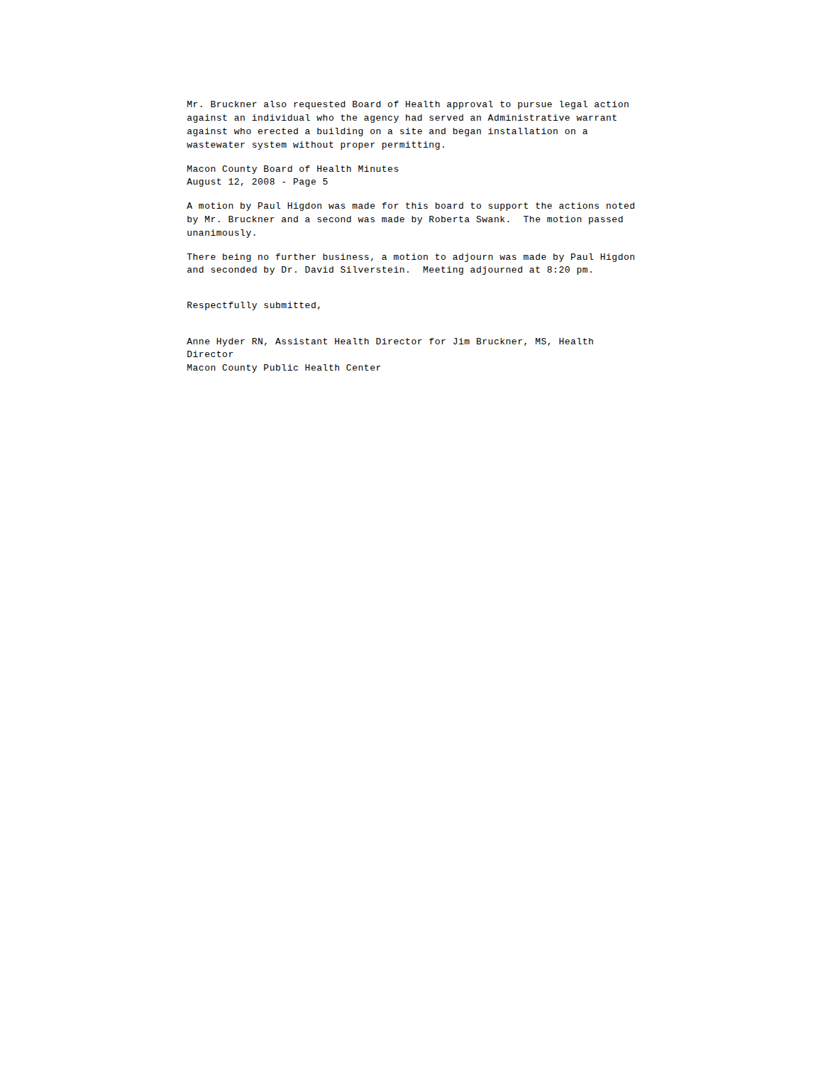Mr. Bruckner also requested Board of Health approval to pursue legal action against an individual who the agency had served an Administrative warrant against who erected a building on a site and began installation on a wastewater system without proper permitting.
Macon County Board of Health Minutes
August 12, 2008 - Page 5
A motion by Paul Higdon was made for this board to support the actions noted by Mr. Bruckner and a second was made by Roberta Swank. The motion passed unanimously.
There being no further business, a motion to adjourn was made by Paul Higdon and seconded by Dr. David Silverstein. Meeting adjourned at 8:20 pm.
Respectfully submitted,
Anne Hyder RN, Assistant Health Director for Jim Bruckner, MS, Health Director
Macon County Public Health Center